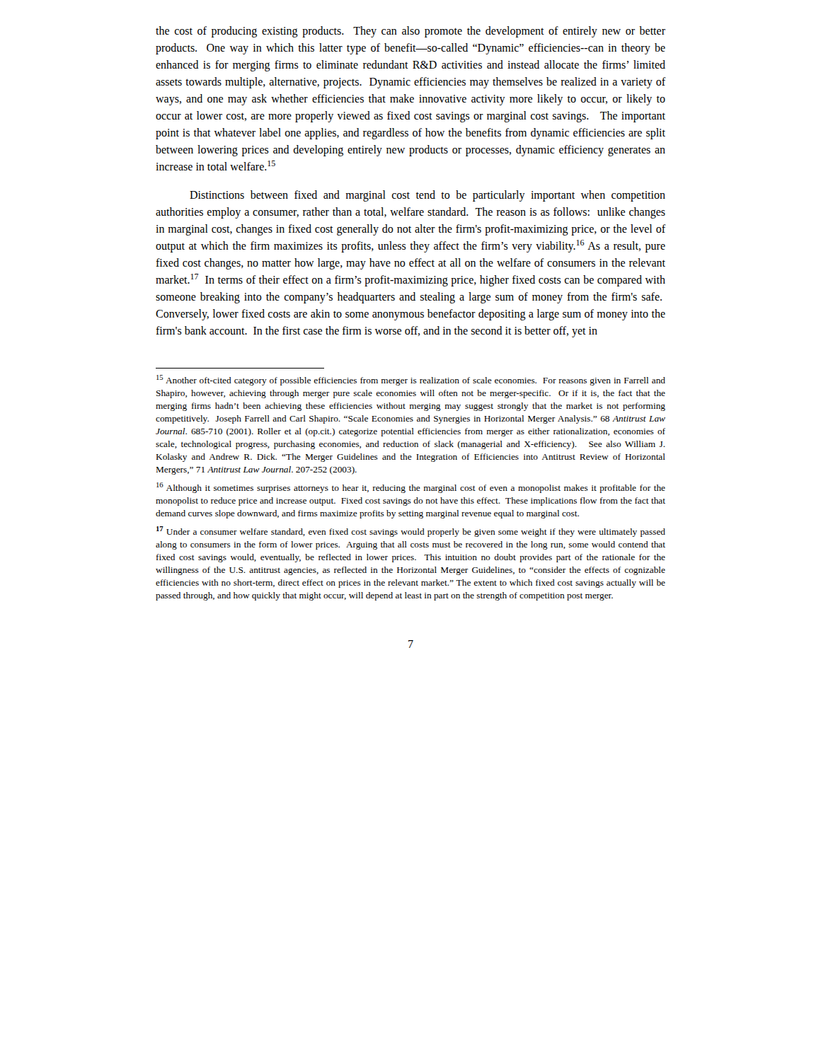the cost of producing existing products. They can also promote the development of entirely new or better products. One way in which this latter type of benefit—so-called “Dynamic” efficiencies--can in theory be enhanced is for merging firms to eliminate redundant R&D activities and instead allocate the firms’ limited assets towards multiple, alternative, projects. Dynamic efficiencies may themselves be realized in a variety of ways, and one may ask whether efficiencies that make innovative activity more likely to occur, or likely to occur at lower cost, are more properly viewed as fixed cost savings or marginal cost savings. The important point is that whatever label one applies, and regardless of how the benefits from dynamic efficiencies are split between lowering prices and developing entirely new products or processes, dynamic efficiency generates an increase in total welfare.15
Distinctions between fixed and marginal cost tend to be particularly important when competition authorities employ a consumer, rather than a total, welfare standard. The reason is as follows: unlike changes in marginal cost, changes in fixed cost generally do not alter the firm's profit-maximizing price, or the level of output at which the firm maximizes its profits, unless they affect the firm’s very viability.16 As a result, pure fixed cost changes, no matter how large, may have no effect at all on the welfare of consumers in the relevant market.17 In terms of their effect on a firm’s profit-maximizing price, higher fixed costs can be compared with someone breaking into the company’s headquarters and stealing a large sum of money from the firm's safe. Conversely, lower fixed costs are akin to some anonymous benefactor depositing a large sum of money into the firm's bank account. In the first case the firm is worse off, and in the second it is better off, yet in
15 Another oft-cited category of possible efficiencies from merger is realization of scale economies. For reasons given in Farrell and Shapiro, however, achieving through merger pure scale economies will often not be merger-specific. Or if it is, the fact that the merging firms hadn’t been achieving these efficiencies without merging may suggest strongly that the market is not performing competitively. Joseph Farrell and Carl Shapiro. “Scale Economies and Synergies in Horizontal Merger Analysis.” 68 Antitrust Law Journal. 685-710 (2001). Roller et al (op.cit.) categorize potential efficiencies from merger as either rationalization, economies of scale, technological progress, purchasing economies, and reduction of slack (managerial and X-efficiency). See also William J. Kolasky and Andrew R. Dick. “The Merger Guidelines and the Integration of Efficiencies into Antitrust Review of Horizontal Mergers,” 71 Antitrust Law Journal. 207-252 (2003).
16 Although it sometimes surprises attorneys to hear it, reducing the marginal cost of even a monopolist makes it profitable for the monopolist to reduce price and increase output. Fixed cost savings do not have this effect. These implications flow from the fact that demand curves slope downward, and firms maximize profits by setting marginal revenue equal to marginal cost.
17 Under a consumer welfare standard, even fixed cost savings would properly be given some weight if they were ultimately passed along to consumers in the form of lower prices. Arguing that all costs must be recovered in the long run, some would contend that fixed cost savings would, eventually, be reflected in lower prices. This intuition no doubt provides part of the rationale for the willingness of the U.S. antitrust agencies, as reflected in the Horizontal Merger Guidelines, to “consider the effects of cognizable efficiencies with no short-term, direct effect on prices in the relevant market.” The extent to which fixed cost savings actually will be passed through, and how quickly that might occur, will depend at least in part on the strength of competition post merger.
7